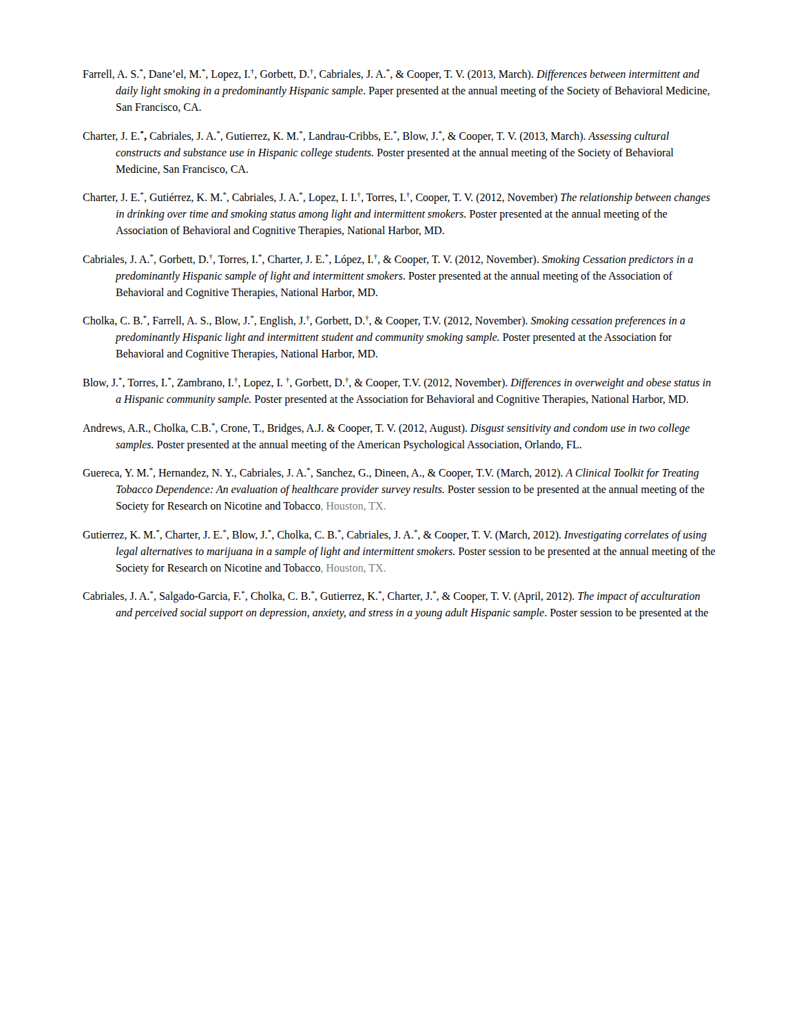Farrell, A. S.*, Dane’el, M.*, Lopez, I.†, Gorbett, D.†, Cabriales, J. A.*, & Cooper, T. V. (2013, March). Differences between intermittent and daily light smoking in a predominantly Hispanic sample. Paper presented at the annual meeting of the Society of Behavioral Medicine, San Francisco, CA.
Charter, J. E.*, Cabriales, J. A.*, Gutierrez, K. M.*, Landrau-Cribbs, E.*, Blow, J.*, & Cooper, T. V. (2013, March). Assessing cultural constructs and substance use in Hispanic college students. Poster presented at the annual meeting of the Society of Behavioral Medicine, San Francisco, CA.
Charter, J. E.*, Gutiérrez, K. M.*, Cabriales, J. A.*, Lopez, I. I.†, Torres, I.†, Cooper, T. V. (2012, November) The relationship between changes in drinking over time and smoking status among light and intermittent smokers. Poster presented at the annual meeting of the Association of Behavioral and Cognitive Therapies, National Harbor, MD.
Cabriales, J. A.*, Gorbett, D.†, Torres, I.*, Charter, J. E.*, López, I.†, & Cooper, T. V. (2012, November). Smoking Cessation predictors in a predominantly Hispanic sample of light and intermittent smokers. Poster presented at the annual meeting of the Association of Behavioral and Cognitive Therapies, National Harbor, MD.
Cholka, C. B.*, Farrell, A. S., Blow, J.*, English, J.†, Gorbett, D.†, & Cooper, T.V. (2012, November). Smoking cessation preferences in a predominantly Hispanic light and intermittent student and community smoking sample. Poster presented at the Association for Behavioral and Cognitive Therapies, National Harbor, MD.
Blow, J.*, Torres, I.*, Zambrano, I.†, Lopez, I. †, Gorbett, D.†, & Cooper, T.V. (2012, November). Differences in overweight and obese status in a Hispanic community sample. Poster presented at the Association for Behavioral and Cognitive Therapies, National Harbor, MD.
Andrews, A.R., Cholka, C.B.*, Crone, T., Bridges, A.J. & Cooper, T. V. (2012, August). Disgust sensitivity and condom use in two college samples. Poster presented at the annual meeting of the American Psychological Association, Orlando, FL.
Guereca, Y. M.*, Hernandez, N. Y., Cabriales, J. A.*, Sanchez, G., Dineen, A., & Cooper, T.V. (March, 2012). A Clinical Toolkit for Treating Tobacco Dependence: An evaluation of healthcare provider survey results. Poster session to be presented at the annual meeting of the Society for Research on Nicotine and Tobacco, Houston, TX.
Gutierrez, K. M.*, Charter, J. E.*, Blow, J.*, Cholka, C. B.*, Cabriales, J. A.*, & Cooper, T. V. (March, 2012). Investigating correlates of using legal alternatives to marijuana in a sample of light and intermittent smokers. Poster session to be presented at the annual meeting of the Society for Research on Nicotine and Tobacco, Houston, TX.
Cabriales, J. A.*, Salgado-Garcia, F.*, Cholka, C. B.*, Gutierrez, K.*, Charter, J.*, & Cooper, T. V. (April, 2012). The impact of acculturation and perceived social support on depression, anxiety, and stress in a young adult Hispanic sample. Poster session to be presented at the